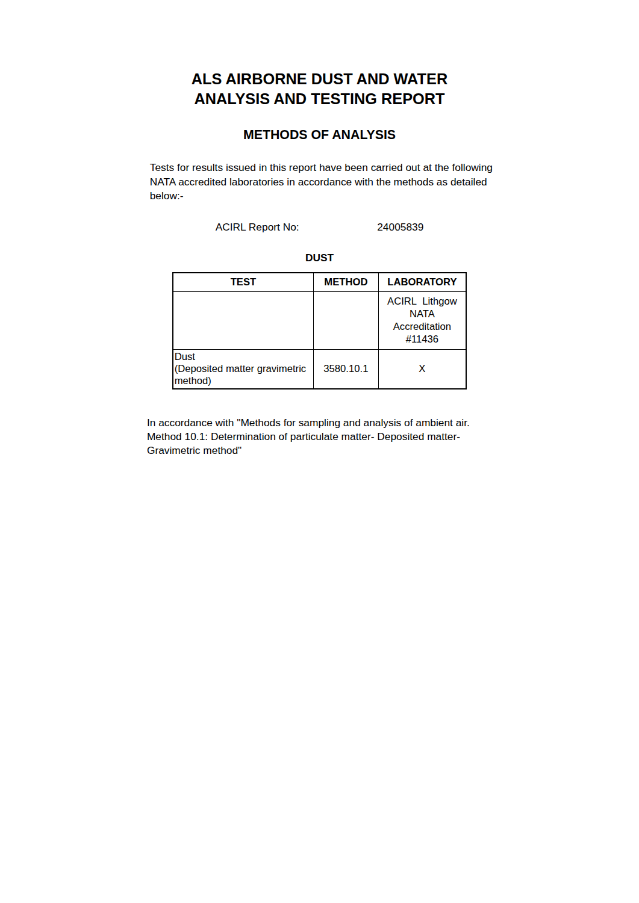ALS AIRBORNE DUST AND WATER
ANALYSIS AND TESTING REPORT
METHODS OF ANALYSIS
Tests for results issued in this report have been carried out at the following NATA accredited laboratories in accordance with the methods as detailed below:-
| ACIRL Report No: | 24005839 |
DUST
| TEST | METHOD | LABORATORY |
| --- | --- | --- |
| | | ACIRL Lithgow NATA Accreditation #11436 |
| Dust (Deposited matter gravimetric method) | 3580.10.1 | X |
In accordance with "Methods for sampling and analysis of ambient air.
Method 10.1: Determination of particulate matter- Deposited matter-Gravimetric method"